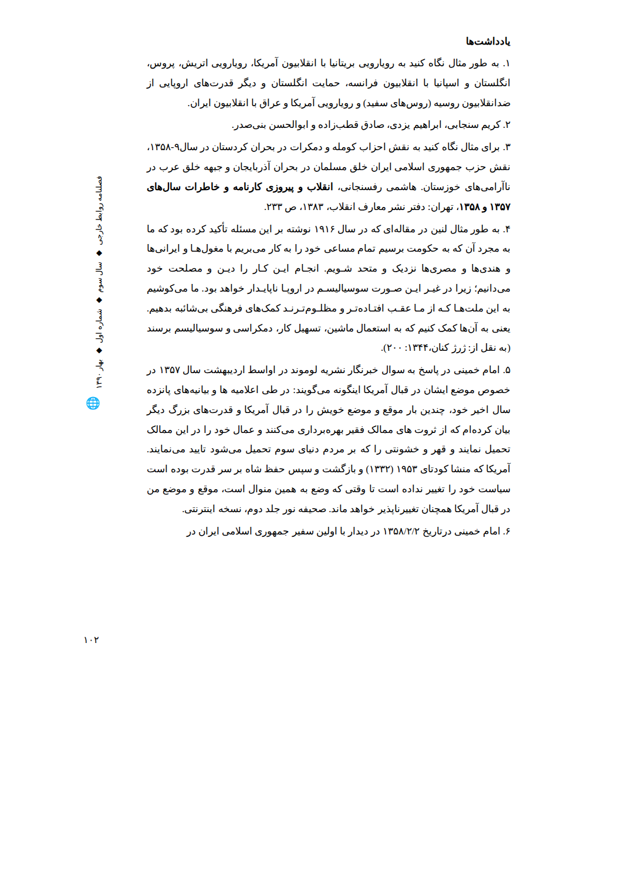فصلنامه روابط خارجی ◆ سال سوم ◆ شماره اول ◆ بهار ۱۳۹۰
🌐
۱۰۲
یادداشت‌ها
۱. به طور مثال نگاه کنید به رویارویی بریتانیا با انقلابیون آمریکا، رویارویی اتریش، پروس، انگلستان و اسپانیا با انقلابیون فرانسه، حمایت انگلستان و دیگر قدرت‌های اروپایی از ضدانقلابیون روسیه (روس‌های سفید) و رویارویی آمریکا و عراق با انقلابیون ایران.
۲. کریم سنجابی، ابراهیم یزدی، صادق قطب‌زاده و ابوالحسن بنی‌صدر.
۳. برای مثال نگاه کنید به نقش احزاب کومله و دمکرات در بحران کردستان در سال۹-۱۳۵۸، نقش حزب جمهوری اسلامی ایران خلق مسلمان در بحران آذربایجان و جبهه خلق عرب در ناآرامی‌های خوزستان. هاشمی رفسنجانی، انقلاب و پیروزی کارنامه و خاطرات سال‌های ۱۳۵۷ و ۱۳۵۸، تهران: دفتر نشر معارف انقلاب، ۱۳۸۳، ص ۲۳۳.
۴. به طور مثال لنین در مقاله‌ای که در سال ۱۹۱۶ نوشته بر این مسئله تأکید کرده بود که ما به مجرد آن که به حکومت برسیم تمام مساعی خود را به کار می‌بریم با مغول‌هـا و ایرانی‌ها و هندی‌ها و مصری‌ها نزدیک و متحد شـویم. انجـام ایـن کـار را دیـن و مصلحت خود می‌دانیم؛ زیرا در غیـر ایـن صـورت سوسیالیسـم در اروپـا ناپایـدار خواهد بود. ما می‌کوشیم به این ملت‌هـا کـه از مـا عقـب افتـاده‌تـر و مظلـوم‌تـرنـد کمک‌های فرهنگی بی‌شائبه بدهیم. یعنی به آن‌ها کمک کنیم که به استعمال ماشین، تسهیل کار، دمکراسی و سوسیالیسم برسند (به نقل از: ژرژ کنان،۱۳۴۴: ۲۰۰).
۵. امام خمینی در پاسخ به سوال خبرنگار نشریه لوموند در اواسط اردیبهشت سال ۱۳۵۷ در خصوص موضع ایشان در قبال آمریکا اینگونه می‌گویند: در طی اعلامیه ها و بیانیه‌های پانزده سال اخیر خود، چندین بار موقع و موضع خویش را در قبال آمریکا و قدرت‌های بزرگ دیگر بیان کرده‌ام که از ثروت های ممالک فقیر بهره‌برداری می‌کنند و عمال خود را در این ممالک تحمیل نمایند و قهر و خشونتی را که بر مردم دنیای سوم تحمیل می‌شود تایید می‌نمایند. آمریکا که منشا کودتای ۱۹۵۳ (۱۳۳۲) و بازگشت و سپس حفظ شاه بر سر قدرت بوده است سیاست خود را تغییر نداده است تا وقتی که وضع به همین منوال است، موقع و موضع من در قبال آمریکا همچنان تغییرناپذیر خواهد ماند. صحیفه نور جلد دوم، نسخه اینترنتی.
۶. امام خمینی درتاریخ ۱۳۵۸/۲/۲ در دیدار با اولین سفیر جمهوری اسلامی ایران در